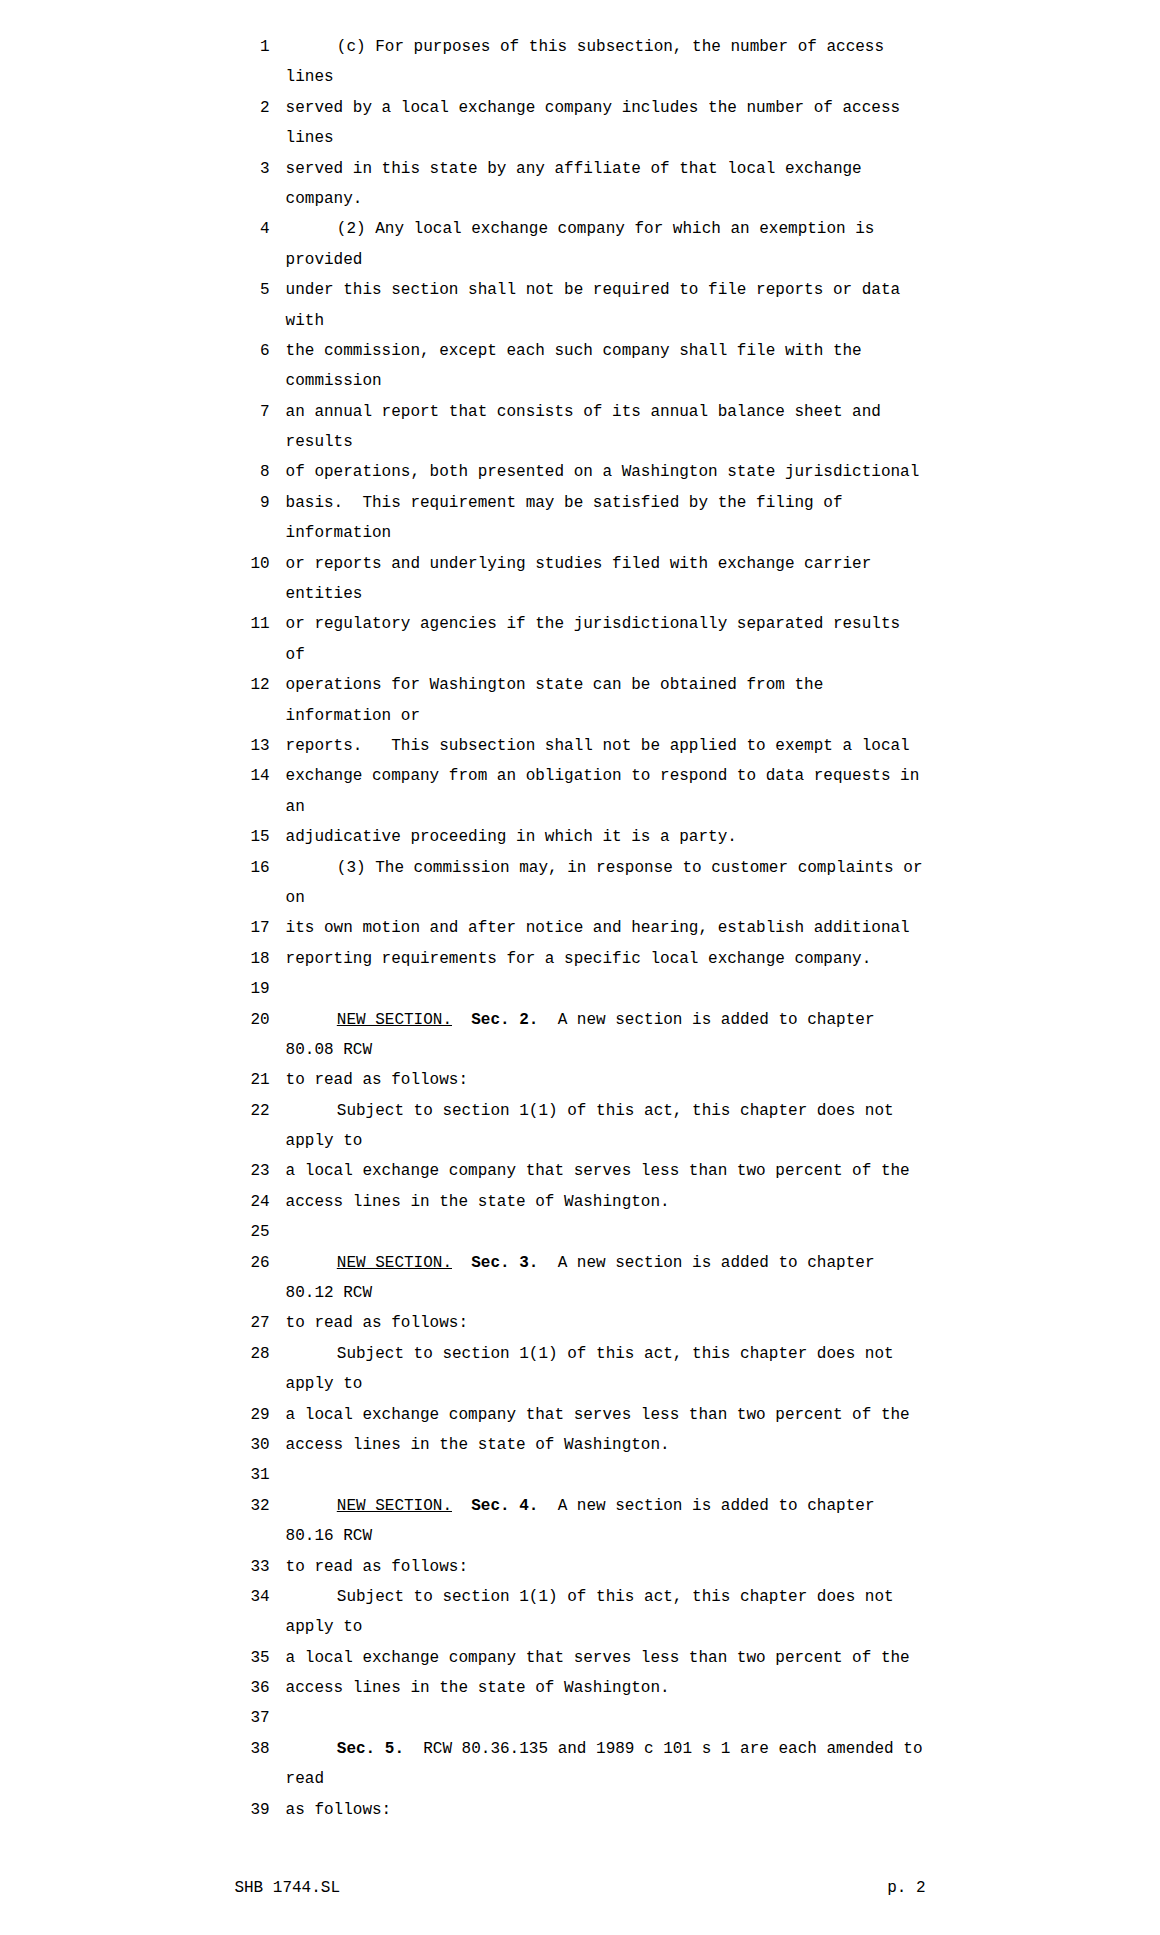(c) For purposes of this subsection, the number of access lines
served by a local exchange company includes the number of access lines
served in this state by any affiliate of that local exchange company.
(2) Any local exchange company for which an exemption is provided
under this section shall not be required to file reports or data with
the commission, except each such company shall file with the commission
an annual report that consists of its annual balance sheet and results
of operations, both presented on a Washington state jurisdictional
basis. This requirement may be satisfied by the filing of information
or reports and underlying studies filed with exchange carrier entities
or regulatory agencies if the jurisdictionally separated results of
operations for Washington state can be obtained from the information or
reports. This subsection shall not be applied to exempt a local
exchange company from an obligation to respond to data requests in an
adjudicative proceeding in which it is a party.
(3) The commission may, in response to customer complaints or on
its own motion and after notice and hearing, establish additional
reporting requirements for a specific local exchange company.
NEW SECTION. Sec. 2. A new section is added to chapter 80.08 RCW
to read as follows:
Subject to section 1(1) of this act, this chapter does not apply to
a local exchange company that serves less than two percent of the
access lines in the state of Washington.
NEW SECTION. Sec. 3. A new section is added to chapter 80.12 RCW
to read as follows:
Subject to section 1(1) of this act, this chapter does not apply to
a local exchange company that serves less than two percent of the
access lines in the state of Washington.
NEW SECTION. Sec. 4. A new section is added to chapter 80.16 RCW
to read as follows:
Subject to section 1(1) of this act, this chapter does not apply to
a local exchange company that serves less than two percent of the
access lines in the state of Washington.
Sec. 5. RCW 80.36.135 and 1989 c 101 s 1 are each amended to read
as follows:
SHB 1744.SL
p. 2